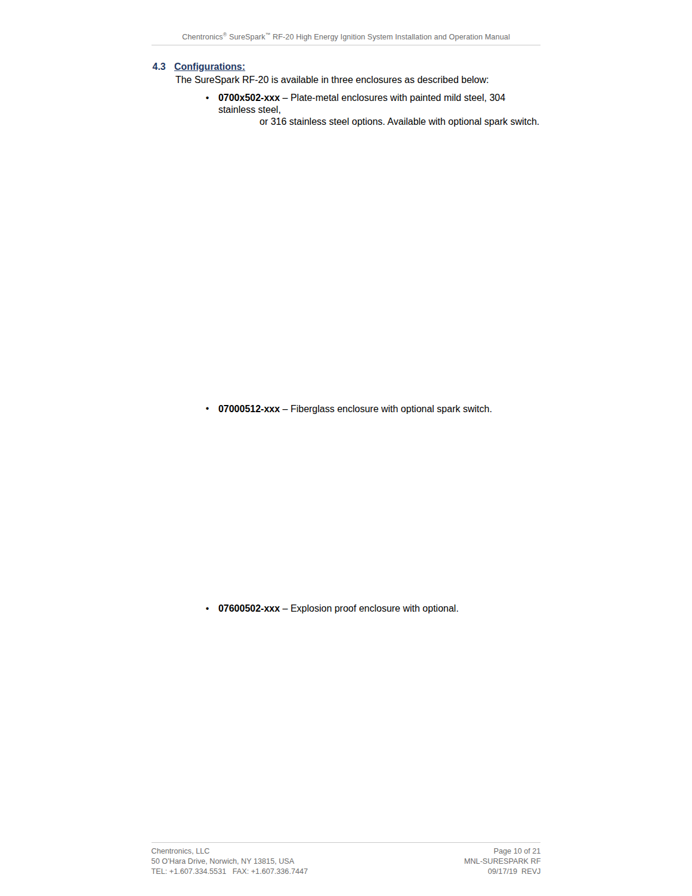Chentronics® SureSpark™ RF-20 High Energy Ignition System Installation and Operation Manual
4.3 Configurations:
The SureSpark RF-20 is available in three enclosures as described below:
0700x502-xxx – Plate-metal enclosures with painted mild steel, 304 stainless steel, or 316 stainless steel options. Available with optional spark switch.
07000512-xxx – Fiberglass enclosure with optional spark switch.
07600502-xxx – Explosion proof enclosure with optional.
Chentronics, LLC
50 O’Hara Drive, Norwich, NY 13815, USA
TEL: +1.607.334.5531 FAX: +1.607.336.7447
Page 10 of 21
MNL-SURESPARK RF
09/17/19 REVJ